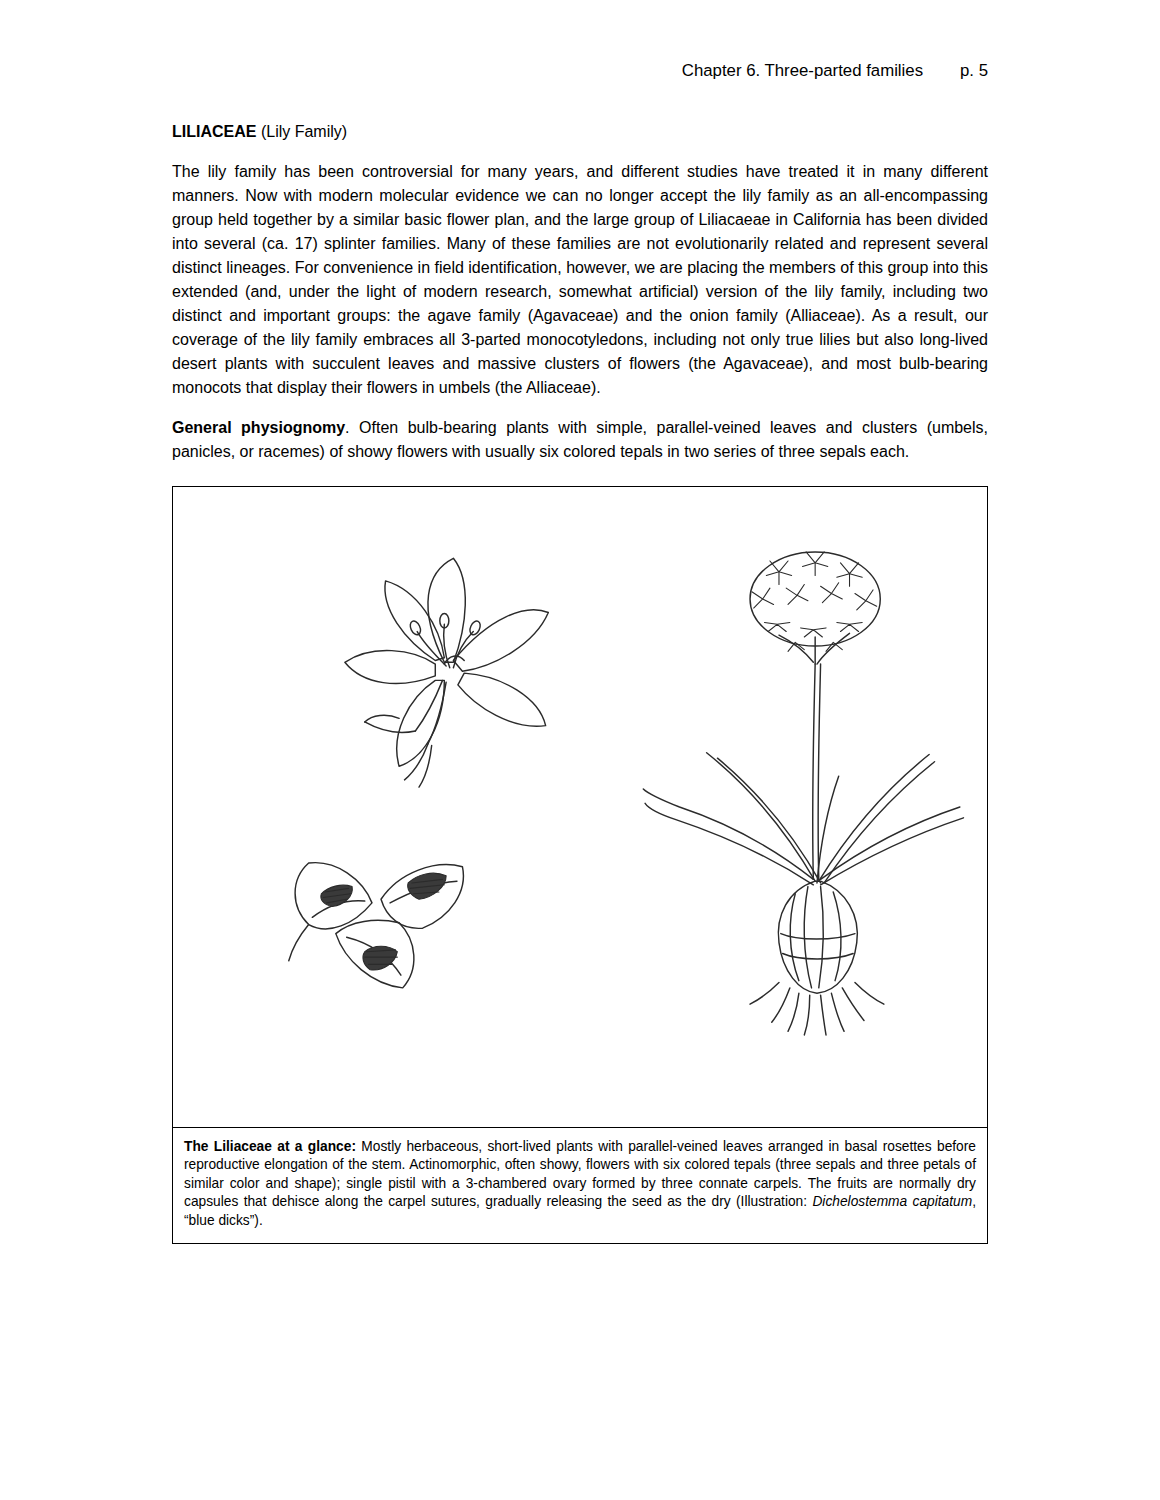Chapter 6. Three-parted families p. 5
LILIACEAE (Lily Family)
The lily family has been controversial for many years, and different studies have treated it in many different manners. Now with modern molecular evidence we can no longer accept the lily family as an all-encompassing group held together by a similar basic flower plan, and the large group of Liliacaeae in California has been divided into several (ca. 17) splinter families. Many of these families are not evolutionarily related and represent several distinct lineages. For convenience in field identification, however, we are placing the members of this group into this extended (and, under the light of modern research, somewhat artificial) version of the lily family, including two distinct and important groups: the agave family (Agavaceae) and the onion family (Alliaceae). As a result, our coverage of the lily family embraces all 3-parted monocotyledons, including not only true lilies but also long-lived desert plants with succulent leaves and massive clusters of flowers (the Agavaceae), and most bulb-bearing monocots that display their flowers in umbels (the Alliaceae).
General physiognomy. Often bulb-bearing plants with simple, parallel-veined leaves and clusters (umbels, panicles, or racemes) of showy flowers with usually six colored tepals in two series of three sepals each.
The Liliaceae at a glance: Mostly herbaceous, short-lived plants with parallel-veined leaves arranged in basal rosettes before reproductive elongation of the stem. Actinomorphic, often showy, flowers with six colored tepals (three sepals and three petals of similar color and shape); single pistil with a 3-chambered ovary formed by three connate carpels. The fruits are normally dry capsules that dehisce along the carpel sutures, gradually releasing the seed as the dry (Illustration: Dichelostemma capitatum, “blue dicks”).